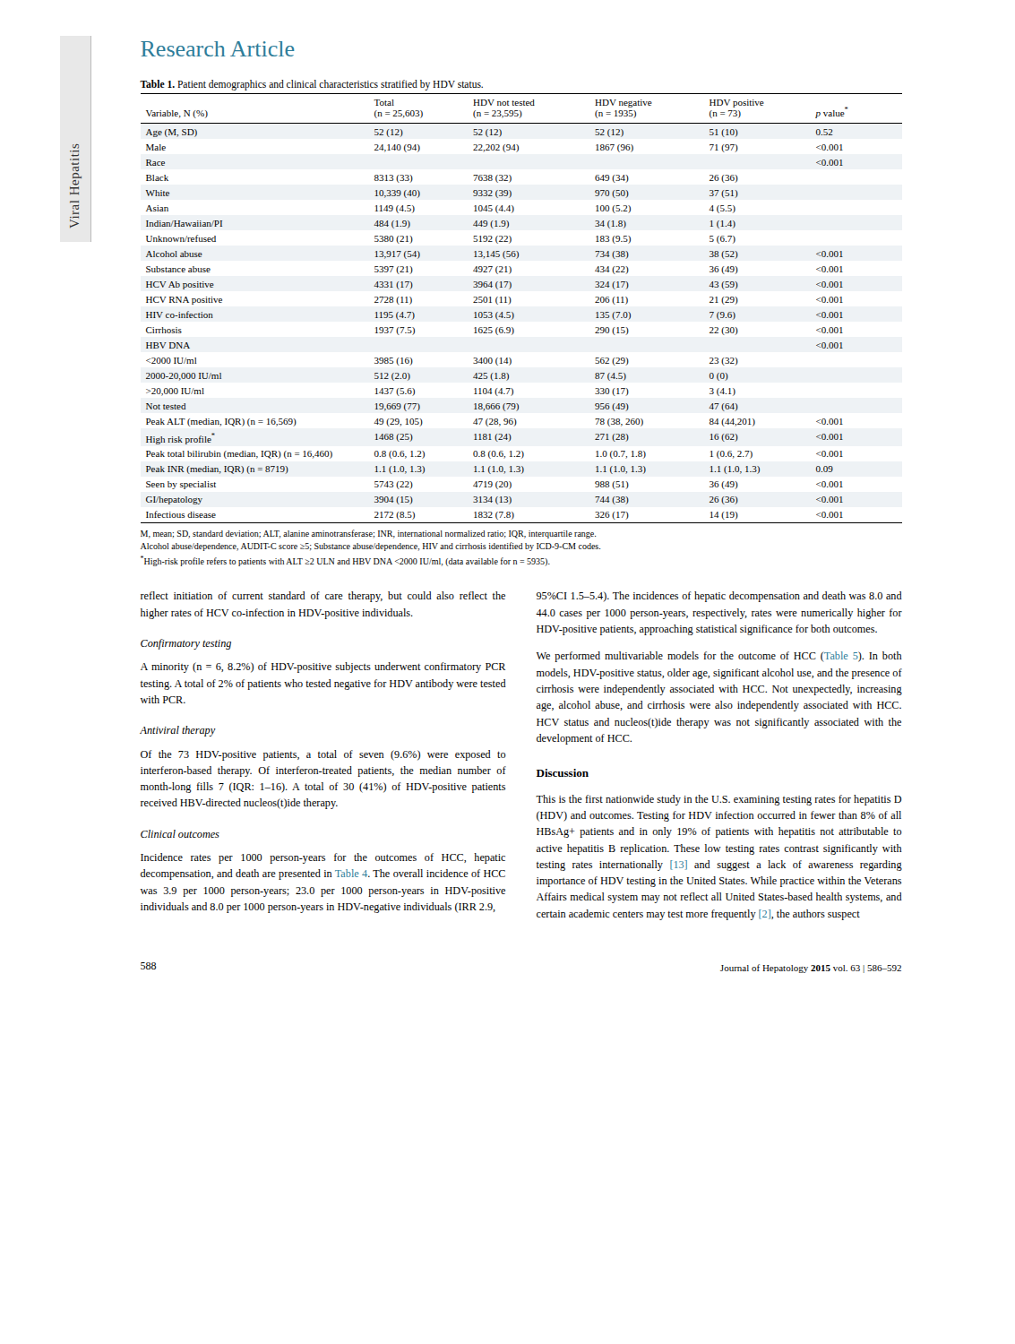Viral Hepatitis
Research Article
Table 1. Patient demographics and clinical characteristics stratified by HDV status.
| Variable, N (%) | Total (n = 25,603) | HDV not tested (n = 23,595) | HDV negative (n = 1935) | HDV positive (n = 73) | p value * |
| --- | --- | --- | --- | --- | --- |
| Age (M, SD) | 52 (12) | 52 (12) | 52 (12) | 51 (10) | 0.52 |
| Male | 24,140 (94) | 22,202 (94) | 1867 (96) | 71 (97) | <0.001 |
| Race | | | | | <0.001 |
| Black | 8313 (33) | 7638 (32) | 649 (34) | 26 (36) | |
| White | 10,339 (40) | 9332 (39) | 970 (50) | 37 (51) | |
| Asian | 1149 (4.5) | 1045 (4.4) | 100 (5.2) | 4 (5.5) | |
| Indian/Hawaiian/PI | 484 (1.9) | 449 (1.9) | 34 (1.8) | 1 (1.4) | |
| Unknown/refused | 5380 (21) | 5192 (22) | 183 (9.5) | 5 (6.7) | |
| Alcohol abuse | 13,917 (54) | 13,145 (56) | 734 (38) | 38 (52) | <0.001 |
| Substance abuse | 5397 (21) | 4927 (21) | 434 (22) | 36 (49) | <0.001 |
| HCV Ab positive | 4331 (17) | 3964 (17) | 324 (17) | 43 (59) | <0.001 |
| HCV RNA positive | 2728 (11) | 2501 (11) | 206 (11) | 21 (29) | <0.001 |
| HIV co-infection | 1195 (4.7) | 1053 (4.5) | 135 (7.0) | 7 (9.6) | <0.001 |
| Cirrhosis | 1937 (7.5) | 1625 (6.9) | 290 (15) | 22 (30) | <0.001 |
| HBV DNA | | | | | <0.001 |
| <2000 IU/ml | 3985 (16) | 3400 (14) | 562 (29) | 23 (32) | |
| 2000-20,000 IU/ml | 512 (2.0) | 425 (1.8) | 87 (4.5) | 0 (0) | |
| >20,000 IU/ml | 1437 (5.6) | 1104 (4.7) | 330 (17) | 3 (4.1) | |
| Not tested | 19,669 (77) | 18,666 (79) | 956 (49) | 47 (64) | |
| Peak ALT (median, IQR) (n = 16,569) | 49 (29, 105) | 47 (28, 96) | 78 (38, 260) | 84 (44,201) | <0.001 |
| High risk profile * | 1468 (25) | 1181 (24) | 271 (28) | 16 (62) | <0.001 |
| Peak total bilirubin (median, IQR) (n = 16,460) | 0.8 (0.6, 1.2) | 0.8 (0.6, 1.2) | 1.0 (0.7, 1.8) | 1 (0.6, 2.7) | <0.001 |
| Peak INR (median, IQR) (n = 8719) | 1.1 (1.0, 1.3) | 1.1 (1.0, 1.3) | 1.1 (1.0, 1.3) | 1.1 (1.0, 1.3) | 0.09 |
| Seen by specialist | 5743 (22) | 4719 (20) | 988 (51) | 36 (49) | <0.001 |
| GI/hepatology | 3904 (15) | 3134 (13) | 744 (38) | 26 (36) | <0.001 |
| Infectious disease | 2172 (8.5) | 1832 (7.8) | 326 (17) | 14 (19) | <0.001 |
M, mean; SD, standard deviation; ALT, alanine aminotransferase; INR, international normalized ratio; IQR, interquartile range.
Alcohol abuse/dependence, AUDIT-C score ≥5; Substance abuse/dependence, HIV and cirrhosis identified by ICD-9-CM codes.
*High-risk profile refers to patients with ALT ≥2 ULN and HBV DNA <2000 IU/ml, (data available for n = 5935).
reflect initiation of current standard of care therapy, but could also reflect the higher rates of HCV co-infection in HDV-positive individuals.
Confirmatory testing
A minority (n = 6, 8.2%) of HDV-positive subjects underwent confirmatory PCR testing. A total of 2% of patients who tested negative for HDV antibody were tested with PCR.
Antiviral therapy
Of the 73 HDV-positive patients, a total of seven (9.6%) were exposed to interferon-based therapy. Of interferon-treated patients, the median number of month-long fills 7 (IQR: 1–16). A total of 30 (41%) of HDV-positive patients received HBV-directed nucleos(t)ide therapy.
Clinical outcomes
Incidence rates per 1000 person-years for the outcomes of HCC, hepatic decompensation, and death are presented in Table 4. The overall incidence of HCC was 3.9 per 1000 person-years; 23.0 per 1000 person-years in HDV-positive individuals and 8.0 per 1000 person-years in HDV-negative individuals (IRR 2.9,
95%CI 1.5–5.4). The incidences of hepatic decompensation and death was 8.0 and 44.0 cases per 1000 person-years, respectively, rates were numerically higher for HDV-positive patients, approaching statistical significance for both outcomes.
We performed multivariable models for the outcome of HCC (Table 5). In both models, HDV-positive status, older age, significant alcohol use, and the presence of cirrhosis were independently associated with HCC. Not unexpectedly, increasing age, alcohol abuse, and cirrhosis were also independently associated with HCC. HCV status and nucleos(t)ide therapy was not significantly associated with the development of HCC.
Discussion
This is the first nationwide study in the U.S. examining testing rates for hepatitis D (HDV) and outcomes. Testing for HDV infection occurred in fewer than 8% of all HBsAg+ patients and in only 19% of patients with hepatitis not attributable to active hepatitis B replication. These low testing rates contrast significantly with testing rates internationally [13] and suggest a lack of awareness regarding importance of HDV testing in the United States. While practice within the Veterans Affairs medical system may not reflect all United States-based health systems, and certain academic centers may test more frequently [2], the authors suspect
588
Journal of Hepatology 2015 vol. 63 | 586–592